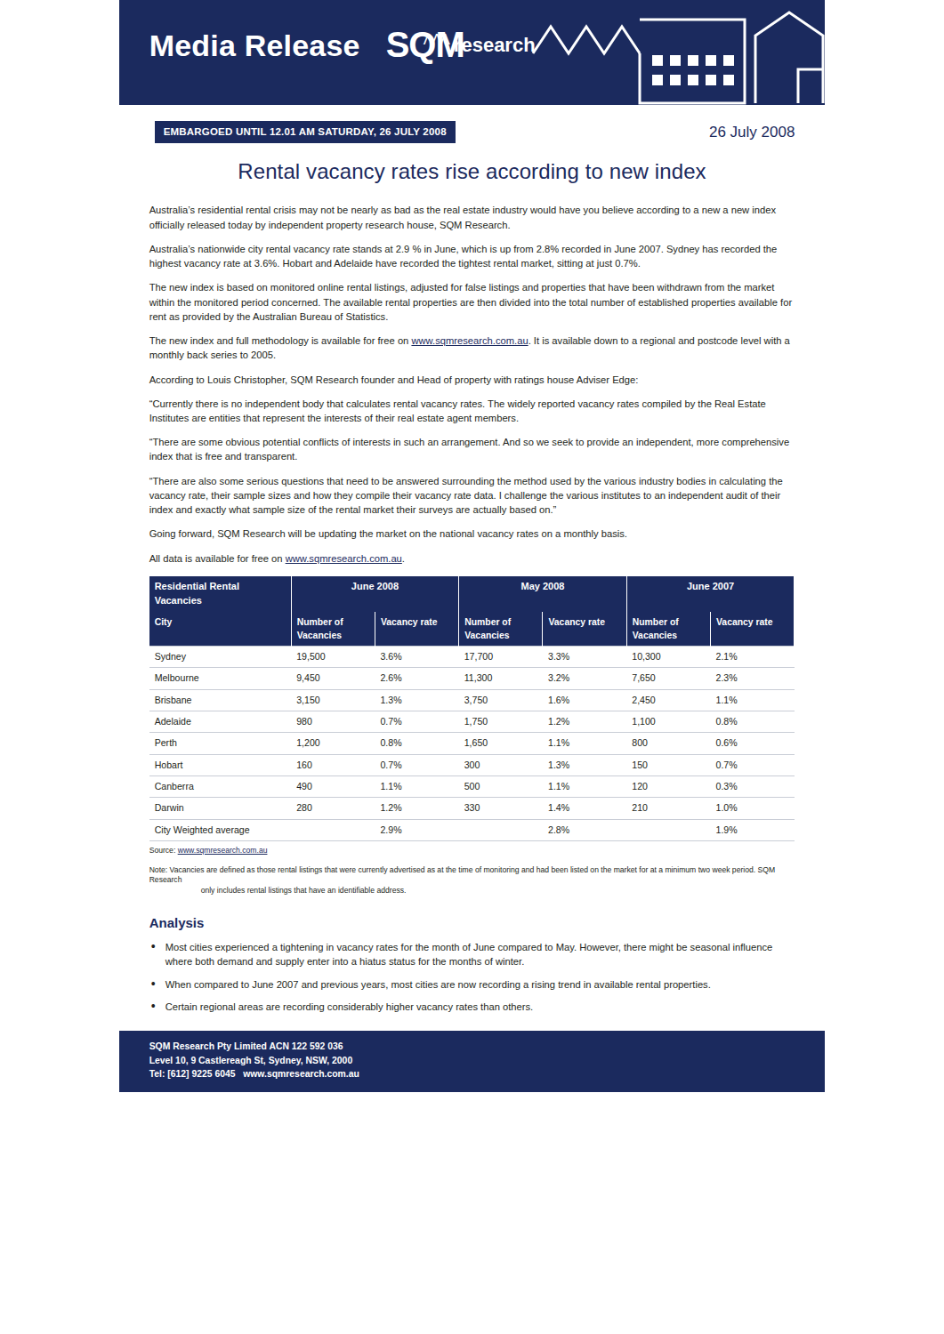Media Release
SQM ΛΛΛ research
EMBARGOED UNTIL 12.01 AM SATURDAY, 26 JULY 2008
26 July 2008
Rental vacancy rates rise according to new index
Australia’s residential rental crisis may not be nearly as bad as the real estate industry would have you believe according to a new a new index officially released today by independent property research house, SQM Research.
Australia’s nationwide city rental vacancy rate stands at 2.9 % in June, which is up from 2.8% recorded in June 2007. Sydney has recorded the highest vacancy rate at 3.6%. Hobart and Adelaide have recorded the tightest rental market, sitting at just 0.7%.
The new index is based on monitored online rental listings, adjusted for false listings and properties that have been withdrawn from the market within the monitored period concerned. The available rental properties are then divided into the total number of established properties available for rent as provided by the Australian Bureau of Statistics.
The new index and full methodology is available for free on www.sqmresearch.com.au. It is available down to a regional and postcode level with a monthly back series to 2005.
According to Louis Christopher, SQM Research founder and Head of property with ratings house Adviser Edge:
“Currently there is no independent body that calculates rental vacancy rates. The widely reported vacancy rates compiled by the Real Estate Institutes are entities that represent the interests of their real estate agent members.
“There are some obvious potential conflicts of interests in such an arrangement. And so we seek to provide an independent, more comprehensive index that is free and transparent.
“There are also some serious questions that need to be answered surrounding the method used by the various industry bodies in calculating the vacancy rate, their sample sizes and how they compile their vacancy rate data. I challenge the various institutes to an independent audit of their index and exactly what sample size of the rental market their surveys are actually based on.”
Going forward, SQM Research will be updating the market on the national vacancy rates on a monthly basis.
All data is available for free on www.sqmresearch.com.au.
| Residential Rental Vacancies | June 2008 | May 2008 | June 2007 |
| --- | --- | --- | --- |
| City | Number of Vacancies | Vacancy rate | Number of Vacancies | Vacancy rate | Number of Vacancies | Vacancy rate |
| Sydney | 19,500 | 3.6% | 17,700 | 3.3% | 10,300 | 2.1% |
| Melbourne | 9,450 | 2.6% | 11,300 | 3.2% | 7,650 | 2.3% |
| Brisbane | 3,150 | 1.3% | 3,750 | 1.6% | 2,450 | 1.1% |
| Adelaide | 980 | 0.7% | 1,750 | 1.2% | 1,100 | 0.8% |
| Perth | 1,200 | 0.8% | 1,650 | 1.1% | 800 | 0.6% |
| Hobart | 160 | 0.7% | 300 | 1.3% | 150 | 0.7% |
| Canberra | 490 | 1.1% | 500 | 1.1% | 120 | 0.3% |
| Darwin | 280 | 1.2% | 330 | 1.4% | 210 | 1.0% |
| City Weighted average | | 2.9% | | 2.8% | | 1.9% |
Source: www.sqmresearch.com.au
Note: Vacancies are defined as those rental listings that were currently advertised as at the time of monitoring and had been listed on the market for at a minimum two week period. SQM Research only includes rental listings that have an identifiable address.
Analysis
Most cities experienced a tightening in vacancy rates for the month of June compared to May. However, there might be seasonal influence where both demand and supply enter into a hiatus status for the months of winter.
When compared to June 2007 and previous years, most cities are now recording a rising trend in available rental properties.
Certain regional areas are recording considerably higher vacancy rates than others.
SQM Research Pty Limited ACN 122 592 036
Level 10, 9 Castlereagh St, Sydney, NSW, 2000
Tel: [612] 9225 6045 www.sqmresearch.com.au